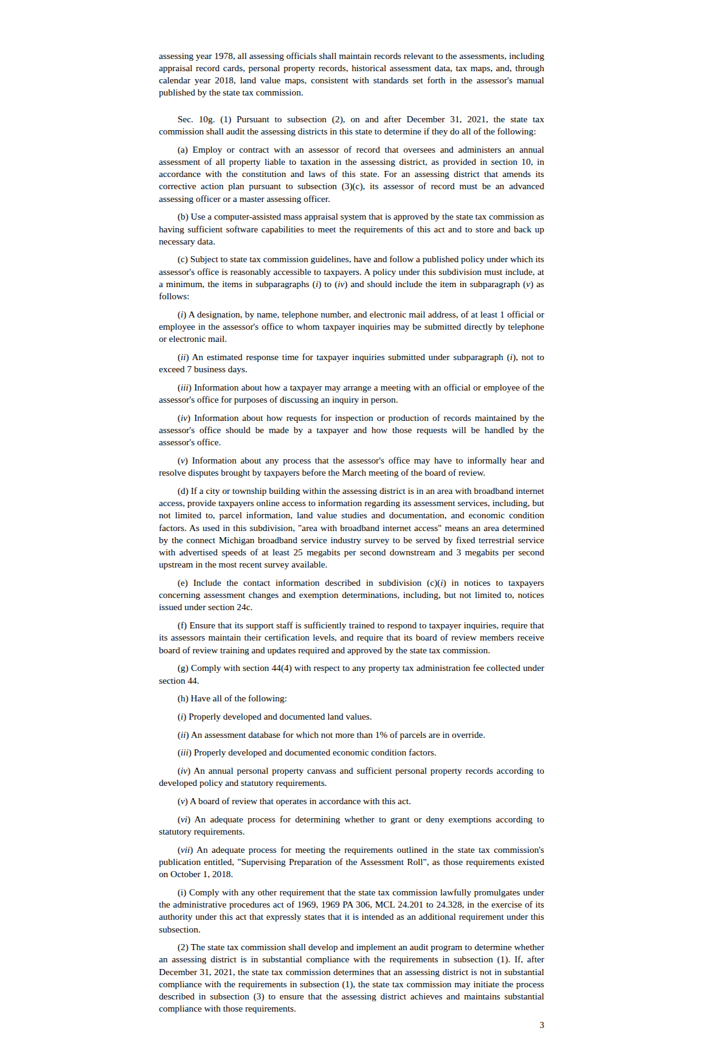assessing year 1978, all assessing officials shall maintain records relevant to the assessments, including appraisal record cards, personal property records, historical assessment data, tax maps, and, through calendar year 2018, land value maps, consistent with standards set forth in the assessor's manual published by the state tax commission.
Sec. 10g. (1) Pursuant to subsection (2), on and after December 31, 2021, the state tax commission shall audit the assessing districts in this state to determine if they do all of the following:
(a) Employ or contract with an assessor of record that oversees and administers an annual assessment of all property liable to taxation in the assessing district, as provided in section 10, in accordance with the constitution and laws of this state. For an assessing district that amends its corrective action plan pursuant to subsection (3)(c), its assessor of record must be an advanced assessing officer or a master assessing officer.
(b) Use a computer-assisted mass appraisal system that is approved by the state tax commission as having sufficient software capabilities to meet the requirements of this act and to store and back up necessary data.
(c) Subject to state tax commission guidelines, have and follow a published policy under which its assessor's office is reasonably accessible to taxpayers. A policy under this subdivision must include, at a minimum, the items in subparagraphs (i) to (iv) and should include the item in subparagraph (v) as follows:
(i) A designation, by name, telephone number, and electronic mail address, of at least 1 official or employee in the assessor's office to whom taxpayer inquiries may be submitted directly by telephone or electronic mail.
(ii) An estimated response time for taxpayer inquiries submitted under subparagraph (i), not to exceed 7 business days.
(iii) Information about how a taxpayer may arrange a meeting with an official or employee of the assessor's office for purposes of discussing an inquiry in person.
(iv) Information about how requests for inspection or production of records maintained by the assessor's office should be made by a taxpayer and how those requests will be handled by the assessor's office.
(v) Information about any process that the assessor's office may have to informally hear and resolve disputes brought by taxpayers before the March meeting of the board of review.
(d) If a city or township building within the assessing district is in an area with broadband internet access, provide taxpayers online access to information regarding its assessment services, including, but not limited to, parcel information, land value studies and documentation, and economic condition factors. As used in this subdivision, "area with broadband internet access" means an area determined by the connect Michigan broadband service industry survey to be served by fixed terrestrial service with advertised speeds of at least 25 megabits per second downstream and 3 megabits per second upstream in the most recent survey available.
(e) Include the contact information described in subdivision (c)(i) in notices to taxpayers concerning assessment changes and exemption determinations, including, but not limited to, notices issued under section 24c.
(f) Ensure that its support staff is sufficiently trained to respond to taxpayer inquiries, require that its assessors maintain their certification levels, and require that its board of review members receive board of review training and updates required and approved by the state tax commission.
(g) Comply with section 44(4) with respect to any property tax administration fee collected under section 44.
(h) Have all of the following:
(i) Properly developed and documented land values.
(ii) An assessment database for which not more than 1% of parcels are in override.
(iii) Properly developed and documented economic condition factors.
(iv) An annual personal property canvass and sufficient personal property records according to developed policy and statutory requirements.
(v) A board of review that operates in accordance with this act.
(vi) An adequate process for determining whether to grant or deny exemptions according to statutory requirements.
(vii) An adequate process for meeting the requirements outlined in the state tax commission's publication entitled, "Supervising Preparation of the Assessment Roll", as those requirements existed on October 1, 2018.
(i) Comply with any other requirement that the state tax commission lawfully promulgates under the administrative procedures act of 1969, 1969 PA 306, MCL 24.201 to 24.328, in the exercise of its authority under this act that expressly states that it is intended as an additional requirement under this subsection.
(2) The state tax commission shall develop and implement an audit program to determine whether an assessing district is in substantial compliance with the requirements in subsection (1). If, after December 31, 2021, the state tax commission determines that an assessing district is not in substantial compliance with the requirements in subsection (1), the state tax commission may initiate the process described in subsection (3) to ensure that the assessing district achieves and maintains substantial compliance with those requirements.
3